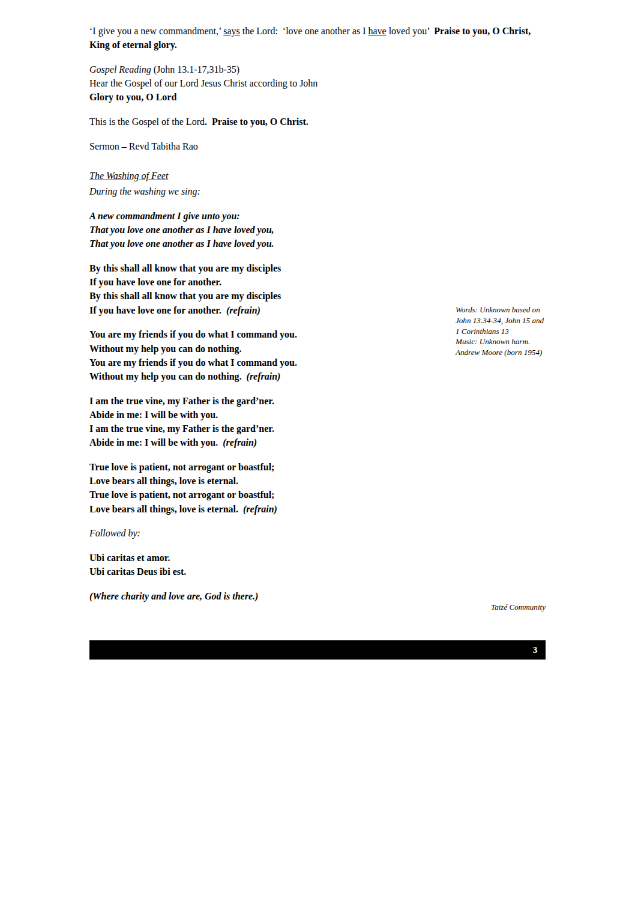‘I give you a new commandment,’ says the Lord: ‘love one another as I have loved you’ Praise to you, O Christ, King of eternal glory.
Gospel Reading (John 13.1-17,31b-35)
Hear the Gospel of our Lord Jesus Christ according to John
Glory to you, O Lord
This is the Gospel of the Lord. Praise to you, O Christ.
Sermon – Revd Tabitha Rao
The Washing of Feet
During the washing we sing:
A new commandment I give unto you:
That you love one another as I have loved you,
That you love one another as I have loved you.
By this shall all know that you are my disciples
If you have love one for another.
By this shall all know that you are my disciples
If you have love one for another. (refrain)
You are my friends if you do what I command you.
Without my help you can do nothing.
You are my friends if you do what I command you.
Without my help you can do nothing. (refrain)
I am the true vine, my Father is the gard’ner.
Abide in me: I will be with you.
I am the true vine, my Father is the gard’ner.
Abide in me: I will be with you. (refrain)
True love is patient, not arrogant or boastful;
Love bears all things, love is eternal.
True love is patient, not arrogant or boastful;
Love bears all things, love is eternal. (refrain)
Words: Unknown based on John 13.34-34, John 15 and 1 Corinthians 13
Music: Unknown harm. Andrew Moore (born 1954)
Followed by:
Ubi caritas et amor.
Ubi caritas Deus ibi est.
(Where charity and love are, God is there.)
Taizé Community
3